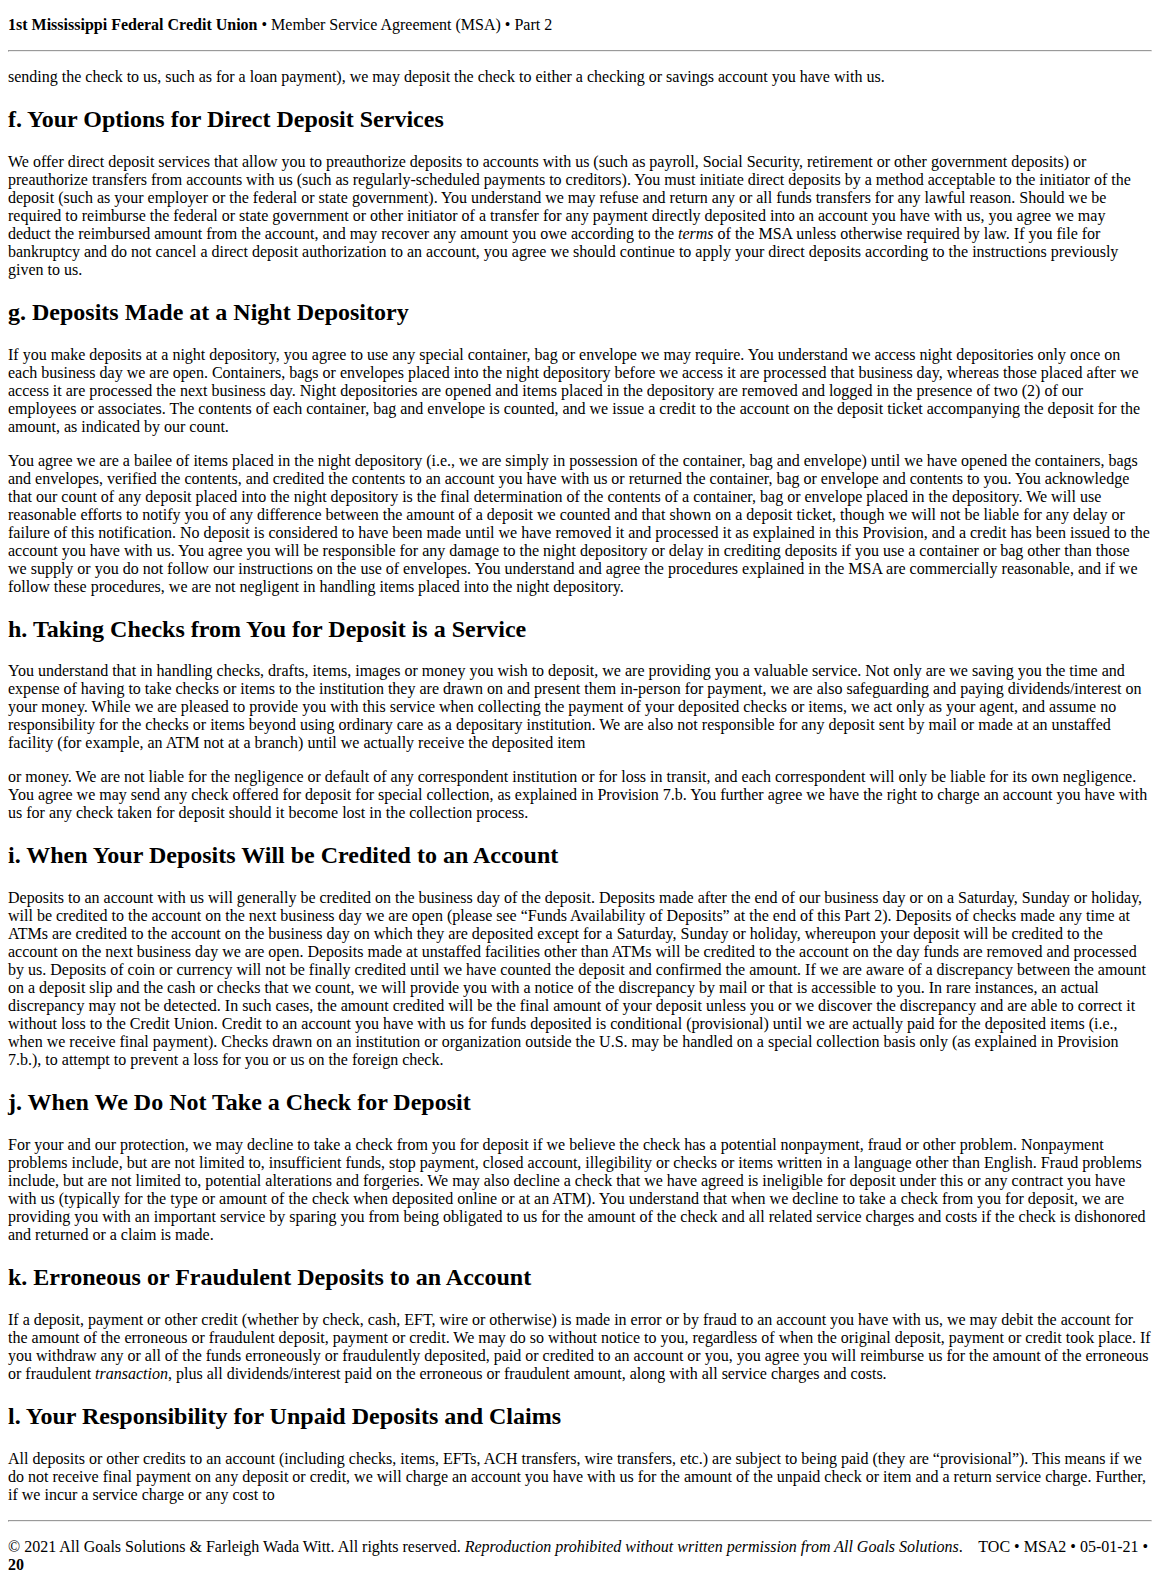1st Mississippi Federal Credit Union • Member Service Agreement (MSA) • Part 2
sending the check to us, such as for a loan payment), we may deposit the check to either a checking or savings account you have with us.
f. Your Options for Direct Deposit Services
We offer direct deposit services that allow you to preauthorize deposits to accounts with us (such as payroll, Social Security, retirement or other government deposits) or preauthorize transfers from accounts with us (such as regularly-scheduled payments to creditors). You must initiate direct deposits by a method acceptable to the initiator of the deposit (such as your employer or the federal or state government). You understand we may refuse and return any or all funds transfers for any lawful reason. Should we be required to reimburse the federal or state government or other initiator of a transfer for any payment directly deposited into an account you have with us, you agree we may deduct the reimbursed amount from the account, and may recover any amount you owe according to the terms of the MSA unless otherwise required by law. If you file for bankruptcy and do not cancel a direct deposit authorization to an account, you agree we should continue to apply your direct deposits according to the instructions previously given to us.
g. Deposits Made at a Night Depository
If you make deposits at a night depository, you agree to use any special container, bag or envelope we may require. You understand we access night depositories only once on each business day we are open. Containers, bags or envelopes placed into the night depository before we access it are processed that business day, whereas those placed after we access it are processed the next business day. Night depositories are opened and items placed in the depository are removed and logged in the presence of two (2) of our employees or associates. The contents of each container, bag and envelope is counted, and we issue a credit to the account on the deposit ticket accompanying the deposit for the amount, as indicated by our count.
You agree we are a bailee of items placed in the night depository (i.e., we are simply in possession of the container, bag and envelope) until we have opened the containers, bags and envelopes, verified the contents, and credited the contents to an account you have with us or returned the container, bag or envelope and contents to you. You acknowledge that our count of any deposit placed into the night depository is the final determination of the contents of a container, bag or envelope placed in the depository. We will use reasonable efforts to notify you of any difference between the amount of a deposit we counted and that shown on a deposit ticket, though we will not be liable for any delay or failure of this notification. No deposit is considered to have been made until we have removed it and processed it as explained in this Provision, and a credit has been issued to the account you have with us. You agree you will be responsible for any damage to the night depository or delay in crediting deposits if you use a container or bag other than those we supply or you do not follow our instructions on the use of envelopes. You understand and agree the procedures explained in the MSA are commercially reasonable, and if we follow these procedures, we are not negligent in handling items placed into the night depository.
h. Taking Checks from You for Deposit is a Service
You understand that in handling checks, drafts, items, images or money you wish to deposit, we are providing you a valuable service. Not only are we saving you the time and expense of having to take checks or items to the institution they are drawn on and present them in-person for payment, we are also safeguarding and paying dividends/interest on your money. While we are pleased to provide you with this service when collecting the payment of your deposited checks or items, we act only as your agent, and assume no responsibility for the checks or items beyond using ordinary care as a depositary institution. We are also not responsible for any deposit sent by mail or made at an unstaffed facility (for example, an ATM not at a branch) until we actually receive the deposited item
or money. We are not liable for the negligence or default of any correspondent institution or for loss in transit, and each correspondent will only be liable for its own negligence. You agree we may send any check offered for deposit for special collection, as explained in Provision 7.b. You further agree we have the right to charge an account you have with us for any check taken for deposit should it become lost in the collection process.
i. When Your Deposits Will be Credited to an Account
Deposits to an account with us will generally be credited on the business day of the deposit. Deposits made after the end of our business day or on a Saturday, Sunday or holiday, will be credited to the account on the next business day we are open (please see “Funds Availability of Deposits” at the end of this Part 2). Deposits of checks made any time at ATMs are credited to the account on the business day on which they are deposited except for a Saturday, Sunday or holiday, whereupon your deposit will be credited to the account on the next business day we are open. Deposits made at unstaffed facilities other than ATMs will be credited to the account on the day funds are removed and processed by us. Deposits of coin or currency will not be finally credited until we have counted the deposit and confirmed the amount. If we are aware of a discrepancy between the amount on a deposit slip and the cash or checks that we count, we will provide you with a notice of the discrepancy by mail or that is accessible to you. In rare instances, an actual discrepancy may not be detected. In such cases, the amount credited will be the final amount of your deposit unless you or we discover the discrepancy and are able to correct it without loss to the Credit Union. Credit to an account you have with us for funds deposited is conditional (provisional) until we are actually paid for the deposited items (i.e., when we receive final payment). Checks drawn on an institution or organization outside the U.S. may be handled on a special collection basis only (as explained in Provision 7.b.), to attempt to prevent a loss for you or us on the foreign check.
j. When We Do Not Take a Check for Deposit
For your and our protection, we may decline to take a check from you for deposit if we believe the check has a potential nonpayment, fraud or other problem. Nonpayment problems include, but are not limited to, insufficient funds, stop payment, closed account, illegibility or checks or items written in a language other than English. Fraud problems include, but are not limited to, potential alterations and forgeries. We may also decline a check that we have agreed is ineligible for deposit under this or any contract you have with us (typically for the type or amount of the check when deposited online or at an ATM). You understand that when we decline to take a check from you for deposit, we are providing you with an important service by sparing you from being obligated to us for the amount of the check and all related service charges and costs if the check is dishonored and returned or a claim is made.
k. Erroneous or Fraudulent Deposits to an Account
If a deposit, payment or other credit (whether by check, cash, EFT, wire or otherwise) is made in error or by fraud to an account you have with us, we may debit the account for the amount of the erroneous or fraudulent deposit, payment or credit. We may do so without notice to you, regardless of when the original deposit, payment or credit took place. If you withdraw any or all of the funds erroneously or fraudulently deposited, paid or credited to an account or you, you agree you will reimburse us for the amount of the erroneous or fraudulent transaction, plus all dividends/interest paid on the erroneous or fraudulent amount, along with all service charges and costs.
l. Your Responsibility for Unpaid Deposits and Claims
All deposits or other credits to an account (including checks, items, EFTs, ACH transfers, wire transfers, etc.) are subject to being paid (they are “provisional”). This means if we do not receive final payment on any deposit or credit, we will charge an account you have with us for the amount of the unpaid check or item and a return service charge. Further, if we incur a service charge or any cost to
© 2021 All Goals Solutions & Farleigh Wada Witt. All rights reserved. Reproduction prohibited without written permission from All Goals Solutions. TOC • MSA2 • 05-01-21 • 20